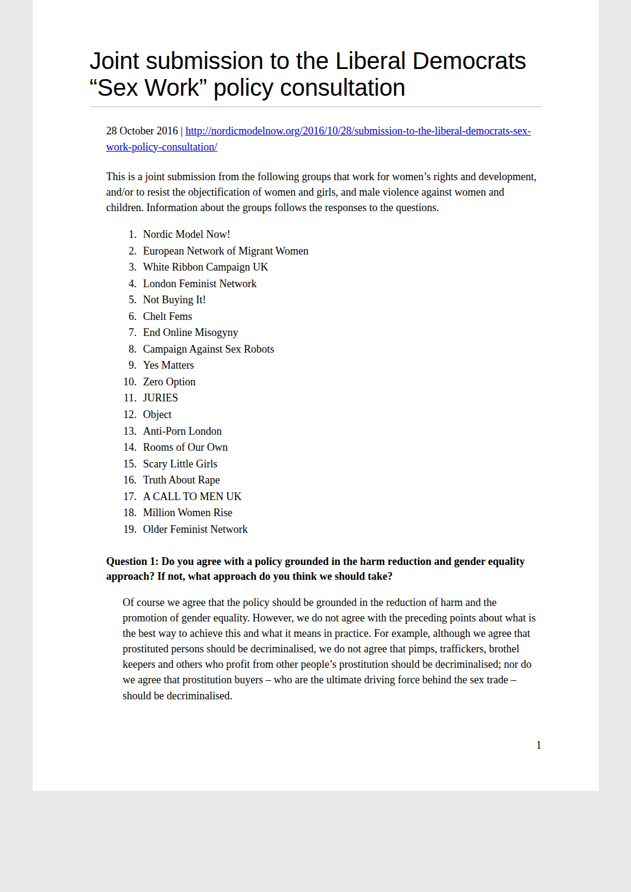Joint submission to the Liberal Democrats “Sex Work” policy consultation
28 October 2016 | http://nordicmodelnow.org/2016/10/28/submission-to-the-liberal-democrats-sex-work-policy-consultation/
This is a joint submission from the following groups that work for women’s rights and development, and/or to resist the objectification of women and girls, and male violence against women and children. Information about the groups follows the responses to the questions.
Nordic Model Now!
European Network of Migrant Women
White Ribbon Campaign UK
London Feminist Network
Not Buying It!
Chelt Fems
End Online Misogyny
Campaign Against Sex Robots
Yes Matters
Zero Option
JURIES
Object
Anti-Porn London
Rooms of Our Own
Scary Little Girls
Truth About Rape
A CALL TO MEN UK
Million Women Rise
Older Feminist Network
Question 1: Do you agree with a policy grounded in the harm reduction and gender equality approach? If not, what approach do you think we should take?
Of course we agree that the policy should be grounded in the reduction of harm and the promotion of gender equality. However, we do not agree with the preceding points about what is the best way to achieve this and what it means in practice. For example, although we agree that prostituted persons should be decriminalised, we do not agree that pimps, traffickers, brothel keepers and others who profit from other people’s prostitution should be decriminalised; nor do we agree that prostitution buyers – who are the ultimate driving force behind the sex trade – should be decriminalised.
1